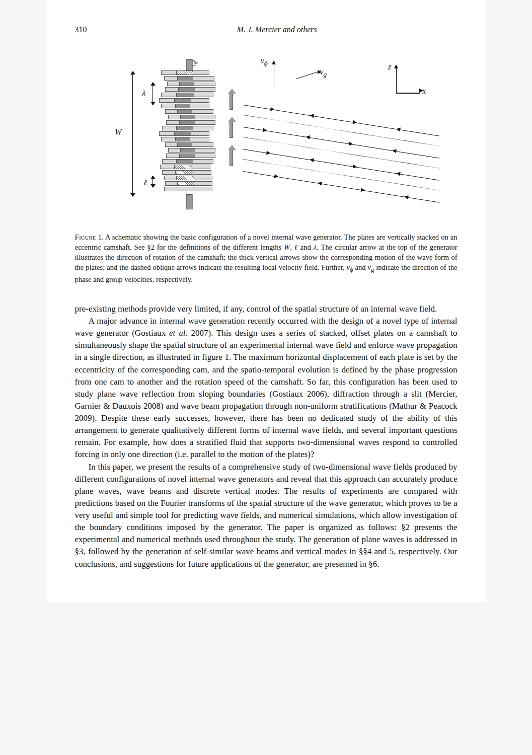310 M. J. Mercier and others
⟳
vϕ
vg
z
x
W
λ
ℓ
Figure 1. A schematic showing the basic configuration of a novel internal wave generator. The plates are vertically stacked on an eccentric camshaft. See §2 for the definitions of the different lengths W, ℓ and λ. The circular arrow at the top of the generator illustrates the direction of rotation of the camshaft; the thick vertical arrows show the corresponding motion of the wave form of the plates; and the dashed oblique arrows indicate the resulting local velocity field. Further, vϕ and vg indicate the direction of the phase and group velocities, respectively.
pre-existing methods provide very limited, if any, control of the spatial structure of an internal wave field.
A major advance in internal wave generation recently occurred with the design of a novel type of internal wave generator (Gostiaux et al. 2007). This design uses a series of stacked, offset plates on a camshaft to simultaneously shape the spatial structure of an experimental internal wave field and enforce wave propagation in a single direction, as illustrated in figure 1. The maximum horizontal displacement of each plate is set by the eccentricity of the corresponding cam, and the spatio-temporal evolution is defined by the phase progression from one cam to another and the rotation speed of the camshaft. So far, this configuration has been used to study plane wave reflection from sloping boundaries (Gostiaux 2006), diffraction through a slit (Mercier, Garnier & Dauxois 2008) and wave beam propagation through non-uniform stratifications (Mathur & Peacock 2009). Despite these early successes, however, there has been no dedicated study of the ability of this arrangement to generate qualitatively different forms of internal wave fields, and several important questions remain. For example, how does a stratified fluid that supports two-dimensional waves respond to controlled forcing in only one direction (i.e. parallel to the motion of the plates)?
In this paper, we present the results of a comprehensive study of two-dimensional wave fields produced by different configurations of novel internal wave generators and reveal that this approach can accurately produce plane waves, wave beams and discrete vertical modes. The results of experiments are compared with predictions based on the Fourier transforms of the spatial structure of the wave generator, which proves to be a very useful and simple tool for predicting wave fields, and numerical simulations, which allow investigation of the boundary conditions imposed by the generator. The paper is organized as follows: §2 presents the experimental and numerical methods used throughout the study. The generation of plane waves is addressed in §3, followed by the generation of self-similar wave beams and vertical modes in §§4 and 5, respectively. Our conclusions, and suggestions for future applications of the generator, are presented in §6.